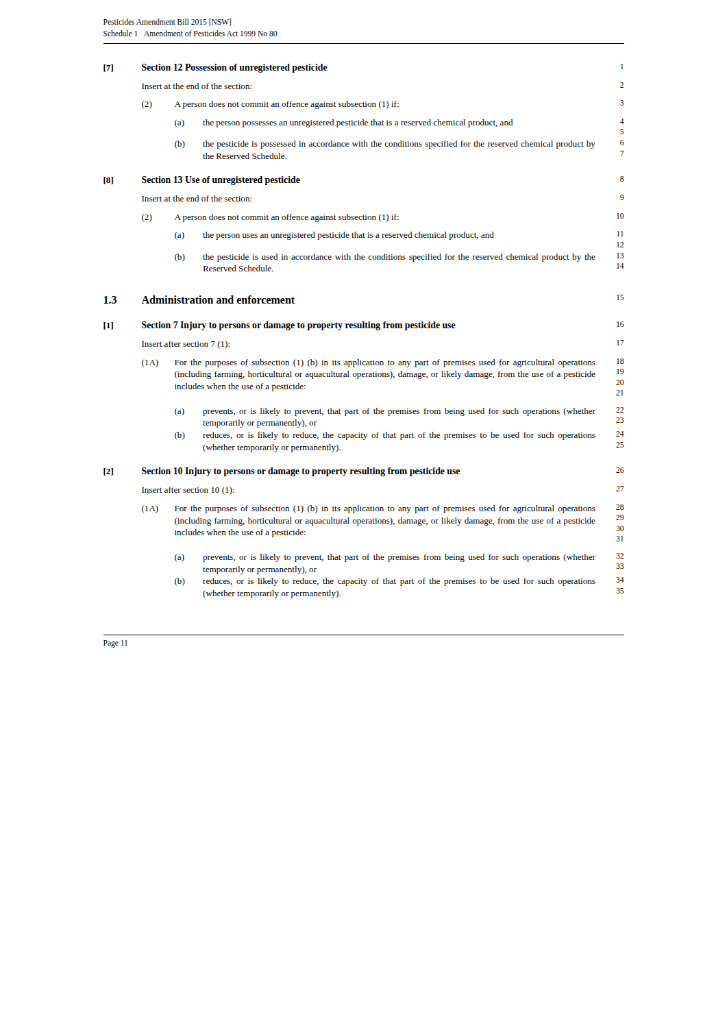Pesticides Amendment Bill 2015 [NSW] Schedule 1 Amendment of Pesticides Act 1999 No 80
[7]
Section 12 Possession of unregistered pesticide
1
Insert at the end of the section:
2
(2)
A person does not commit an offence against subsection (1) if:
3
(a)
the person possesses an unregistered pesticide that is a reserved chemical product, and
4 5
(b)
the pesticide is possessed in accordance with the conditions specified for the reserved chemical product by the Reserved Schedule.
6 7
[8]
Section 13 Use of unregistered pesticide
8
Insert at the end of the section:
9
(2)
A person does not commit an offence against subsection (1) if:
10
(a)
the person uses an unregistered pesticide that is a reserved chemical product, and
11 12
(b)
the pesticide is used in accordance with the conditions specified for the reserved chemical product by the Reserved Schedule.
13 14
1.3
Administration and enforcement
15
[1]
Section 7 Injury to persons or damage to property resulting from pesticide use
16
Insert after section 7 (1):
17
(1A)
For the purposes of subsection (1) (b) in its application to any part of premises used for agricultural operations (including farming, horticultural or aquacultural operations), damage, or likely damage, from the use of a pesticide includes when the use of a pesticide:
18 19 20 21
(a)
prevents, or is likely to prevent, that part of the premises from being used for such operations (whether temporarily or permanently), or
22 23
(b)
reduces, or is likely to reduce, the capacity of that part of the premises to be used for such operations (whether temporarily or permanently).
24 25
[2]
Section 10 Injury to persons or damage to property resulting from pesticide use
26
Insert after section 10 (1):
27
(1A)
For the purposes of subsection (1) (b) in its application to any part of premises used for agricultural operations (including farming, horticultural or aquacultural operations), damage, or likely damage, from the use of a pesticide includes when the use of a pesticide:
28 29 30 31
(a)
prevents, or is likely to prevent, that part of the premises from being used for such operations (whether temporarily or permanently), or
32 33
(b)
reduces, or is likely to reduce, the capacity of that part of the premises to be used for such operations (whether temporarily or permanently).
34 35
Page 11